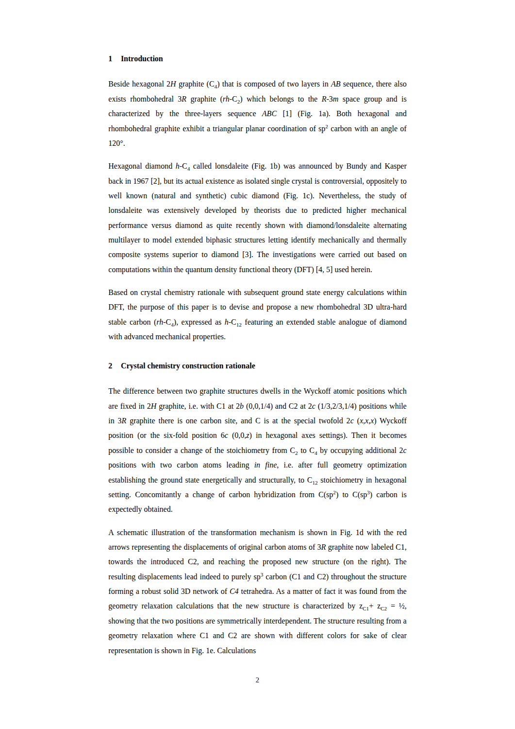1 Introduction
Beside hexagonal 2H graphite (C4) that is composed of two layers in AB sequence, there also exists rhombohedral 3R graphite (rh-C2) which belongs to the R-3m space group and is characterized by the three-layers sequence ABC [1] (Fig. 1a). Both hexagonal and rhombohedral graphite exhibit a triangular planar coordination of sp2 carbon with an angle of 120°.
Hexagonal diamond h-C4 called lonsdaleite (Fig. 1b) was announced by Bundy and Kasper back in 1967 [2], but its actual existence as isolated single crystal is controversial, oppositely to well known (natural and synthetic) cubic diamond (Fig. 1c). Nevertheless, the study of lonsdaleite was extensively developed by theorists due to predicted higher mechanical performance versus diamond as quite recently shown with diamond/lonsdaleite alternating multilayer to model extended biphasic structures letting identify mechanically and thermally composite systems superior to diamond [3]. The investigations were carried out based on computations within the quantum density functional theory (DFT) [4, 5] used herein.
Based on crystal chemistry rationale with subsequent ground state energy calculations within DFT, the purpose of this paper is to devise and propose a new rhombohedral 3D ultra-hard stable carbon (rh-C4), expressed as h-C12 featuring an extended stable analogue of diamond with advanced mechanical properties.
2 Crystal chemistry construction rationale
The difference between two graphite structures dwells in the Wyckoff atomic positions which are fixed in 2H graphite, i.e. with C1 at 2b (0,0,1/4) and C2 at 2c (1/3,2/3,1/4) positions while in 3R graphite there is one carbon site, and C is at the special twofold 2c (x,x,x) Wyckoff position (or the six-fold position 6c (0,0,z) in hexagonal axes settings). Then it becomes possible to consider a change of the stoichiometry from C2 to C4 by occupying additional 2c positions with two carbon atoms leading in fine, i.e. after full geometry optimization establishing the ground state energetically and structurally, to C12 stoichiometry in hexagonal setting. Concomitantly a change of carbon hybridization from C(sp2) to C(sp3) carbon is expectedly obtained.
A schematic illustration of the transformation mechanism is shown in Fig. 1d with the red arrows representing the displacements of original carbon atoms of 3R graphite now labeled C1, towards the introduced C2, and reaching the proposed new structure (on the right). The resulting displacements lead indeed to purely sp3 carbon (C1 and C2) throughout the structure forming a robust solid 3D network of C4 tetrahedra. As a matter of fact it was found from the geometry relaxation calculations that the new structure is characterized by zC1+ zC2 = ½, showing that the two positions are symmetrically interdependent. The structure resulting from a geometry relaxation where C1 and C2 are shown with different colors for sake of clear representation is shown in Fig. 1e. Calculations
2